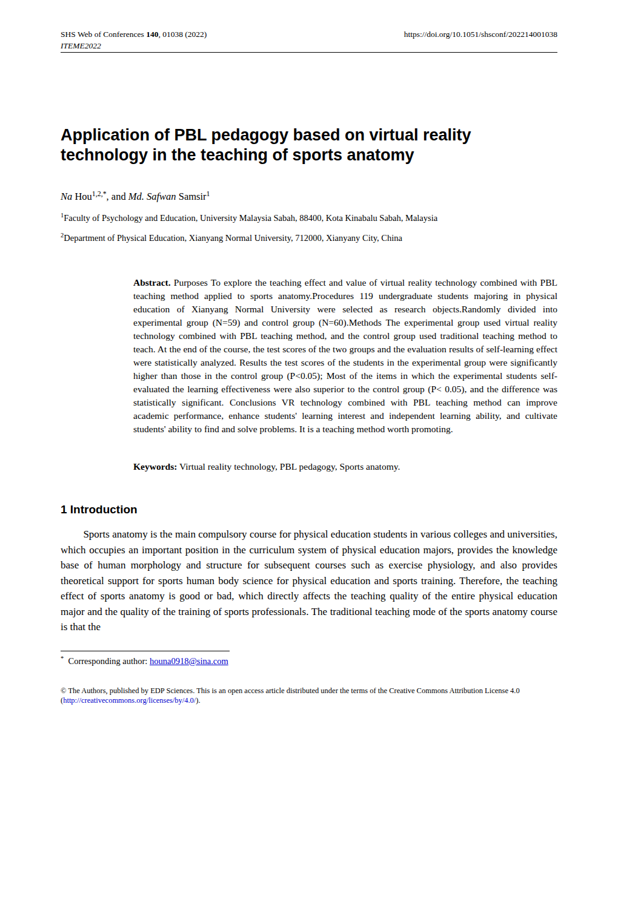SHS Web of Conferences 140, 01038 (2022)
https://doi.org/10.1051/shsconf/202214001038
ITEME2022
Application of PBL pedagogy based on virtual reality technology in the teaching of sports anatomy
Na Hou1,2,*, and Md. Safwan Samsir1
1Faculty of Psychology and Education, University Malaysia Sabah, 88400, Kota Kinabalu Sabah, Malaysia
2Department of Physical Education, Xianyang Normal University, 712000, Xianyany City, China
Abstract. Purposes To explore the teaching effect and value of virtual reality technology combined with PBL teaching method applied to sports anatomy.Procedures 119 undergraduate students majoring in physical education of Xianyang Normal University were selected as research objects.Randomly divided into experimental group (N=59) and control group (N=60).Methods The experimental group used virtual reality technology combined with PBL teaching method, and the control group used traditional teaching method to teach. At the end of the course, the test scores of the two groups and the evaluation results of self-learning effect were statistically analyzed. Results the test scores of the students in the experimental group were significantly higher than those in the control group (P<0.05); Most of the items in which the experimental students self-evaluated the learning effectiveness were also superior to the control group (P< 0.05), and the difference was statistically significant. Conclusions VR technology combined with PBL teaching method can improve academic performance, enhance students' learning interest and independent learning ability, and cultivate students' ability to find and solve problems. It is a teaching method worth promoting.
Keywords: Virtual reality technology, PBL pedagogy, Sports anatomy.
1 Introduction
Sports anatomy is the main compulsory course for physical education students in various colleges and universities, which occupies an important position in the curriculum system of physical education majors, provides the knowledge base of human morphology and structure for subsequent courses such as exercise physiology, and also provides theoretical support for sports human body science for physical education and sports training. Therefore, the teaching effect of sports anatomy is good or bad, which directly affects the teaching quality of the entire physical education major and the quality of the training of sports professionals. The traditional teaching mode of the sports anatomy course is that the
* Corresponding author: houna0918@sina.com
© The Authors, published by EDP Sciences. This is an open access article distributed under the terms of the Creative Commons Attribution License 4.0 (http://creativecommons.org/licenses/by/4.0/).